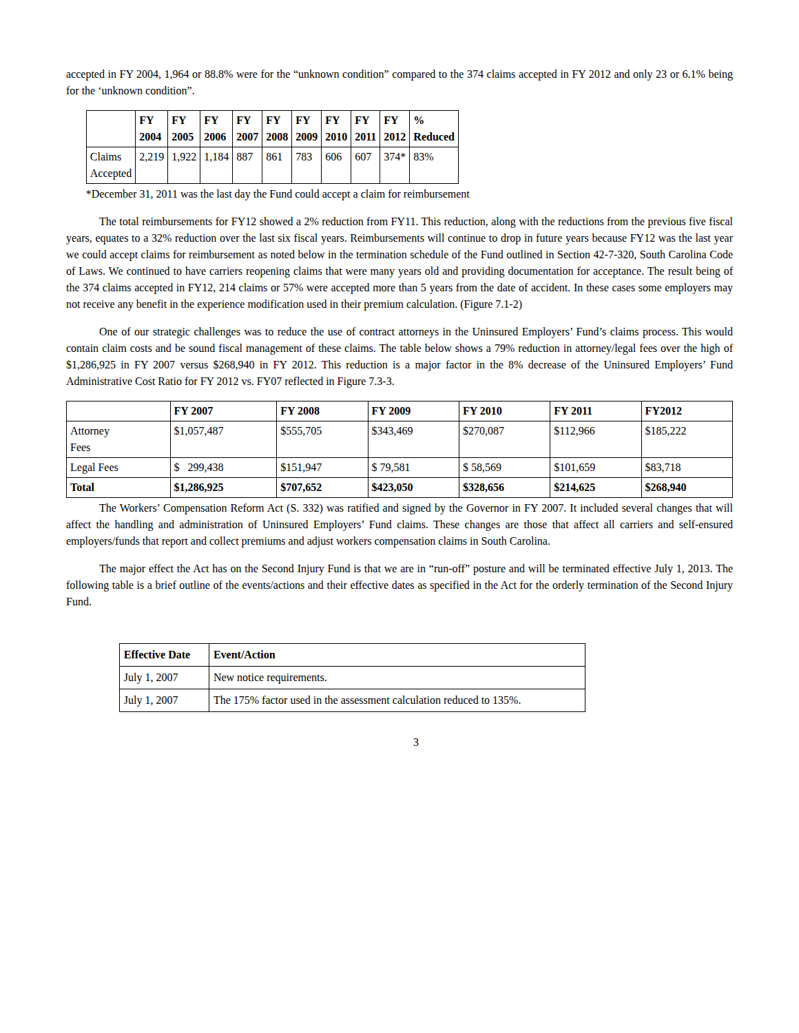accepted in FY 2004, 1,964 or 88.8% were for the “unknown condition” compared to the 374 claims accepted in FY 2012 and only 23 or 6.1% being for the ‘unknown condition”.
| | FY 2004 | FY 2005 | FY 2006 | FY 2007 | FY 2008 | FY 2009 | FY 2010 | FY 2011 | FY 2012 | % Reduced |
| --- | --- | --- | --- | --- | --- | --- | --- | --- | --- | --- |
| Claims Accepted | 2,219 | 1,922 | 1,184 | 887 | 861 | 783 | 606 | 607 | 374* | 83% |
*December 31, 2011 was the last day the Fund could accept a claim for reimbursement
The total reimbursements for FY12 showed a 2% reduction from FY11. This reduction, along with the reductions from the previous five fiscal years, equates to a 32% reduction over the last six fiscal years. Reimbursements will continue to drop in future years because FY12 was the last year we could accept claims for reimbursement as noted below in the termination schedule of the Fund outlined in Section 42-7-320, South Carolina Code of Laws. We continued to have carriers reopening claims that were many years old and providing documentation for acceptance. The result being of the 374 claims accepted in FY12, 214 claims or 57% were accepted more than 5 years from the date of accident. In these cases some employers may not receive any benefit in the experience modification used in their premium calculation. (Figure 7.1-2)
One of our strategic challenges was to reduce the use of contract attorneys in the Uninsured Employers’ Fund’s claims process. This would contain claim costs and be sound fiscal management of these claims. The table below shows a 79% reduction in attorney/legal fees over the high of $1,286,925 in FY 2007 versus $268,940 in FY 2012. This reduction is a major factor in the 8% decrease of the Uninsured Employers’ Fund Administrative Cost Ratio for FY 2012 vs. FY07 reflected in Figure 7.3-3.
| | FY 2007 | FY 2008 | FY 2009 | FY 2010 | FY 2011 | FY2012 |
| --- | --- | --- | --- | --- | --- | --- |
| Attorney Fees | $1,057,487 | $555,705 | $343,469 | $270,087 | $112,966 | $185,222 |
| Legal Fees | $ 299,438 | $151,947 | $ 79,581 | $ 58,569 | $101,659 | $83,718 |
| Total | $1,286,925 | $707,652 | $423,050 | $328,656 | $214,625 | $268,940 |
The Workers’ Compensation Reform Act (S. 332) was ratified and signed by the Governor in FY 2007. It included several changes that will affect the handling and administration of Uninsured Employers’ Fund claims. These changes are those that affect all carriers and self-ensured employers/funds that report and collect premiums and adjust workers compensation claims in South Carolina.
The major effect the Act has on the Second Injury Fund is that we are in “run-off” posture and will be terminated effective July 1, 2013. The following table is a brief outline of the events/actions and their effective dates as specified in the Act for the orderly termination of the Second Injury Fund.
| Effective Date | Event/Action |
| --- | --- |
| July 1, 2007 | New notice requirements. |
| July 1, 2007 | The 175% factor used in the assessment calculation reduced to 135%. |
3